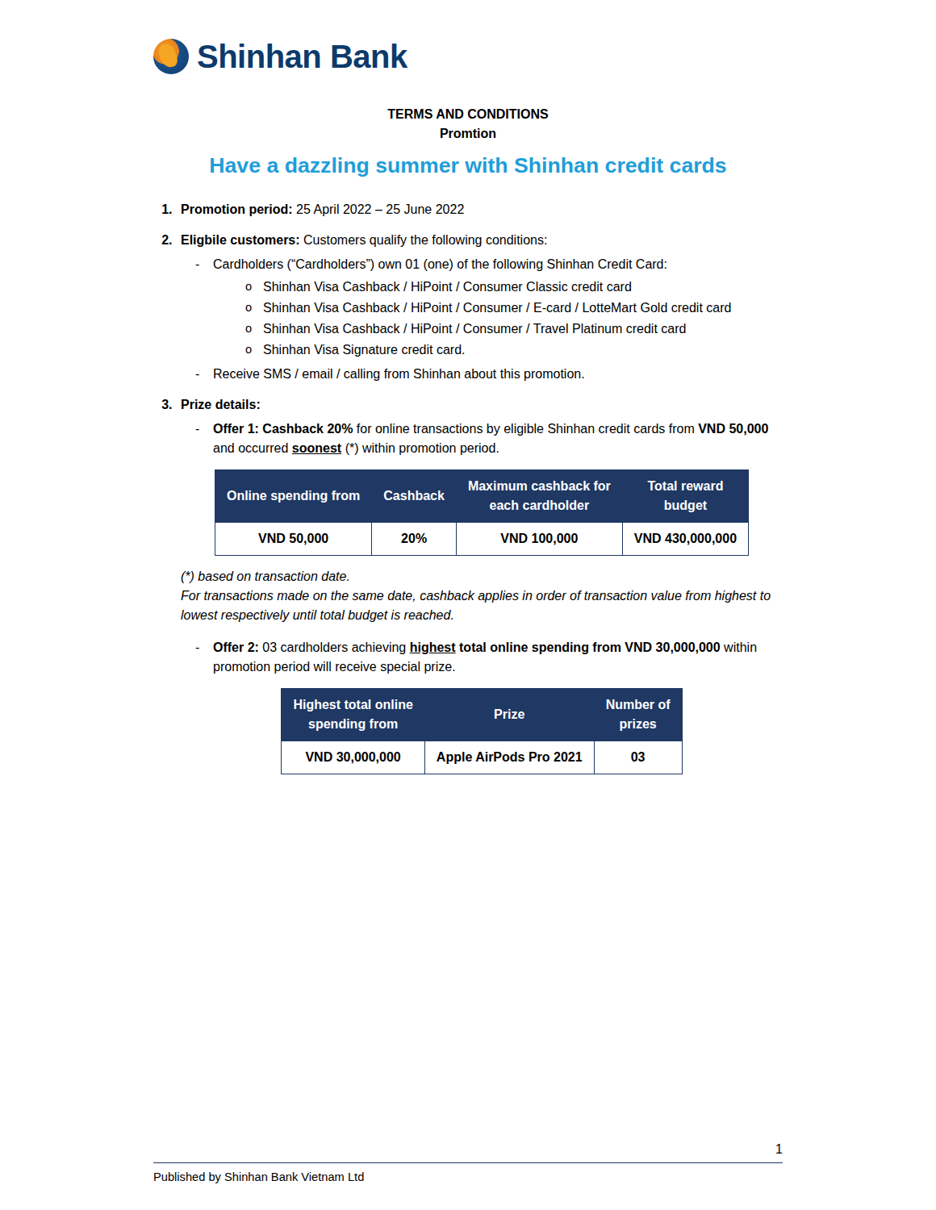Shinhan Bank
TERMS AND CONDITIONS
Promtion
Have a dazzling summer with Shinhan credit cards
Promotion period: 25 April 2022 – 25 June 2022
Eligbile customers: Customers qualify the following conditions:
Cardholders (“Cardholders”) own 01 (one) of the following Shinhan Credit Card:
Shinhan Visa Cashback / HiPoint / Consumer Classic credit card
Shinhan Visa Cashback / HiPoint / Consumer / E-card / LotteMart Gold credit card
Shinhan Visa Cashback / HiPoint / Consumer / Travel Platinum credit card
Shinhan Visa Signature credit card.
Receive SMS / email / calling from Shinhan about this promotion.
Prize details:
Offer 1: Cashback 20% for online transactions by eligible Shinhan credit cards from VND 50,000 and occurred soonest (*) within promotion period.
| Online spending from | Cashback | Maximum cashback for each cardholder | Total reward budget |
| --- | --- | --- | --- |
| VND 50,000 | 20% | VND 100,000 | VND 430,000,000 |
(*) based on transaction date.
For transactions made on the same date, cashback applies in order of transaction value from highest to lowest respectively until total budget is reached.
Offer 2: 03 cardholders achieving highest total online spending from VND 30,000,000 within promotion period will receive special prize.
| Highest total online spending from | Prize | Number of prizes |
| --- | --- | --- |
| VND 30,000,000 | Apple AirPods Pro 2021 | 03 |
1
Published by Shinhan Bank Vietnam Ltd